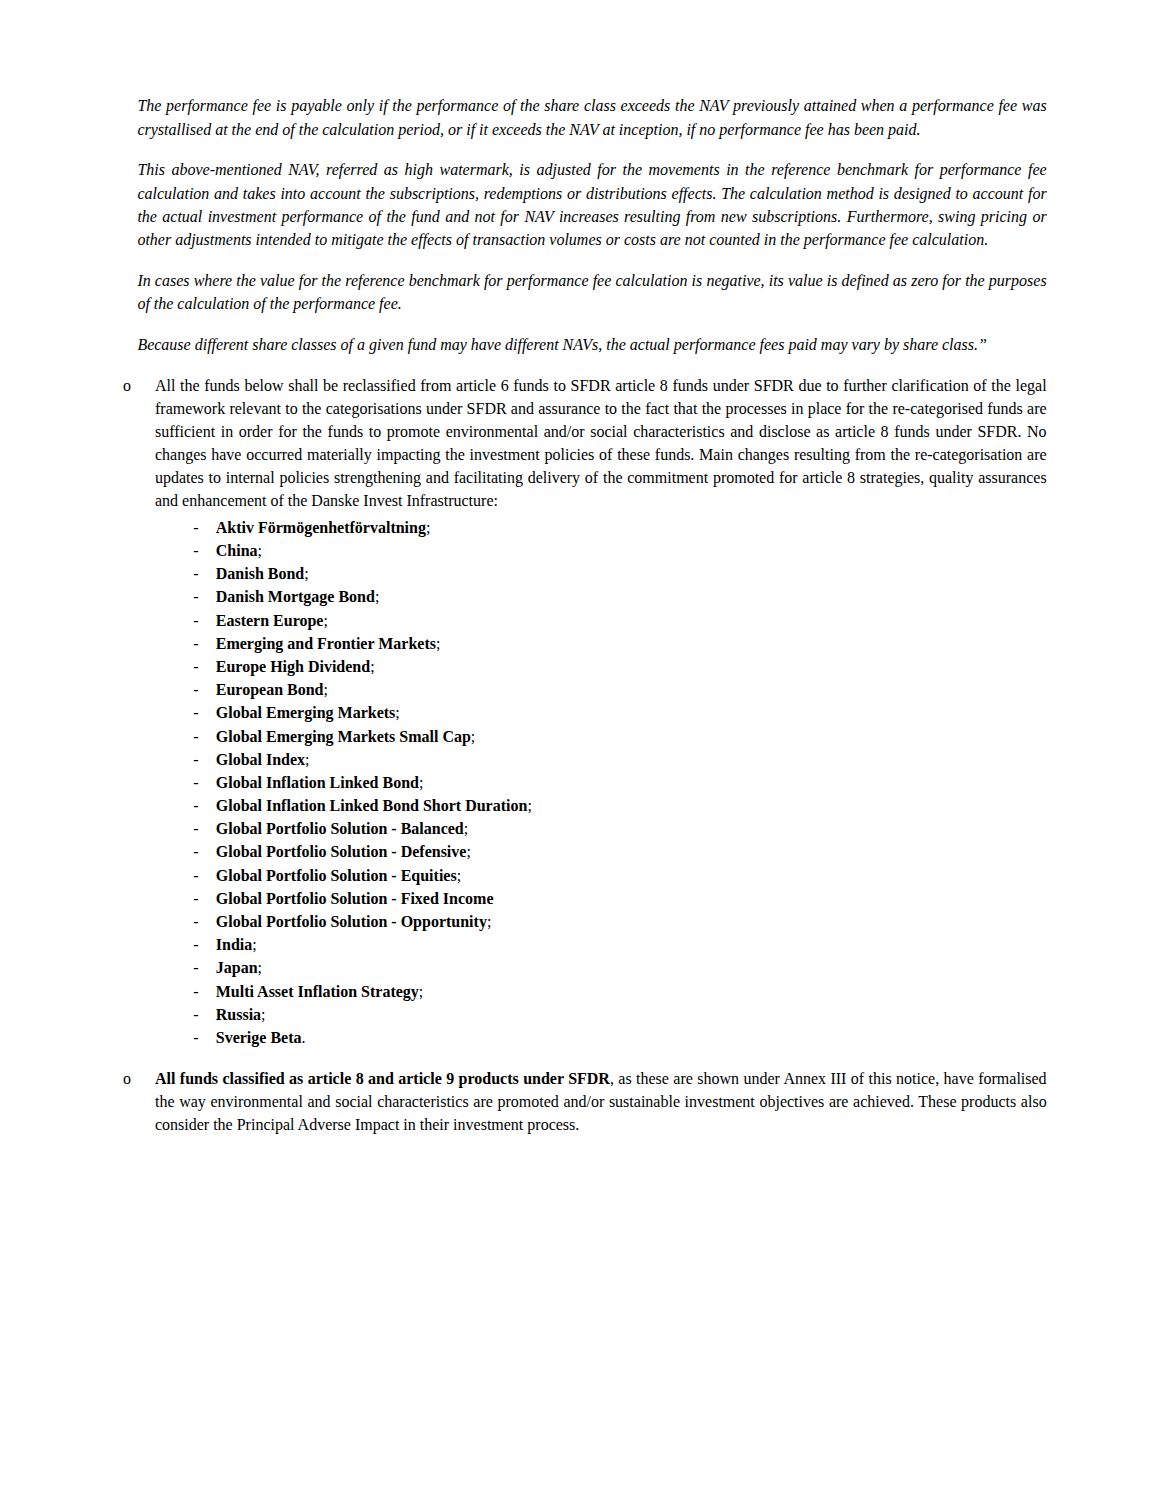The performance fee is payable only if the performance of the share class exceeds the NAV previously attained when a performance fee was crystallised at the end of the calculation period, or if it exceeds the NAV at inception, if no performance fee has been paid.
This above-mentioned NAV, referred as high watermark, is adjusted for the movements in the reference benchmark for performance fee calculation and takes into account the subscriptions, redemptions or distributions effects. The calculation method is designed to account for the actual investment performance of the fund and not for NAV increases resulting from new subscriptions. Furthermore, swing pricing or other adjustments intended to mitigate the effects of transaction volumes or costs are not counted in the performance fee calculation.
In cases where the value for the reference benchmark for performance fee calculation is negative, its value is defined as zero for the purposes of the calculation of the performance fee.
Because different share classes of a given fund may have different NAVs, the actual performance fees paid may vary by share class.”
All the funds below shall be reclassified from article 6 funds to SFDR article 8 funds under SFDR due to further clarification of the legal framework relevant to the categorisations under SFDR and assurance to the fact that the processes in place for the re-categorised funds are sufficient in order for the funds to promote environmental and/or social characteristics and disclose as article 8 funds under SFDR. No changes have occurred materially impacting the investment policies of these funds. Main changes resulting from the re-categorisation are updates to internal policies strengthening and facilitating delivery of the commitment promoted for article 8 strategies, quality assurances and enhancement of the Danske Invest Infrastructure:
Aktiv Förmögenhetförvaltning;
China;
Danish Bond;
Danish Mortgage Bond;
Eastern Europe;
Emerging and Frontier Markets;
Europe High Dividend;
European Bond;
Global Emerging Markets;
Global Emerging Markets Small Cap;
Global Index;
Global Inflation Linked Bond;
Global Inflation Linked Bond Short Duration;
Global Portfolio Solution - Balanced;
Global Portfolio Solution - Defensive;
Global Portfolio Solution - Equities;
Global Portfolio Solution - Fixed Income
Global Portfolio Solution - Opportunity;
India;
Japan;
Multi Asset Inflation Strategy;
Russia;
Sverige Beta.
All funds classified as article 8 and article 9 products under SFDR, as these are shown under Annex III of this notice, have formalised the way environmental and social characteristics are promoted and/or sustainable investment objectives are achieved. These products also consider the Principal Adverse Impact in their investment process.